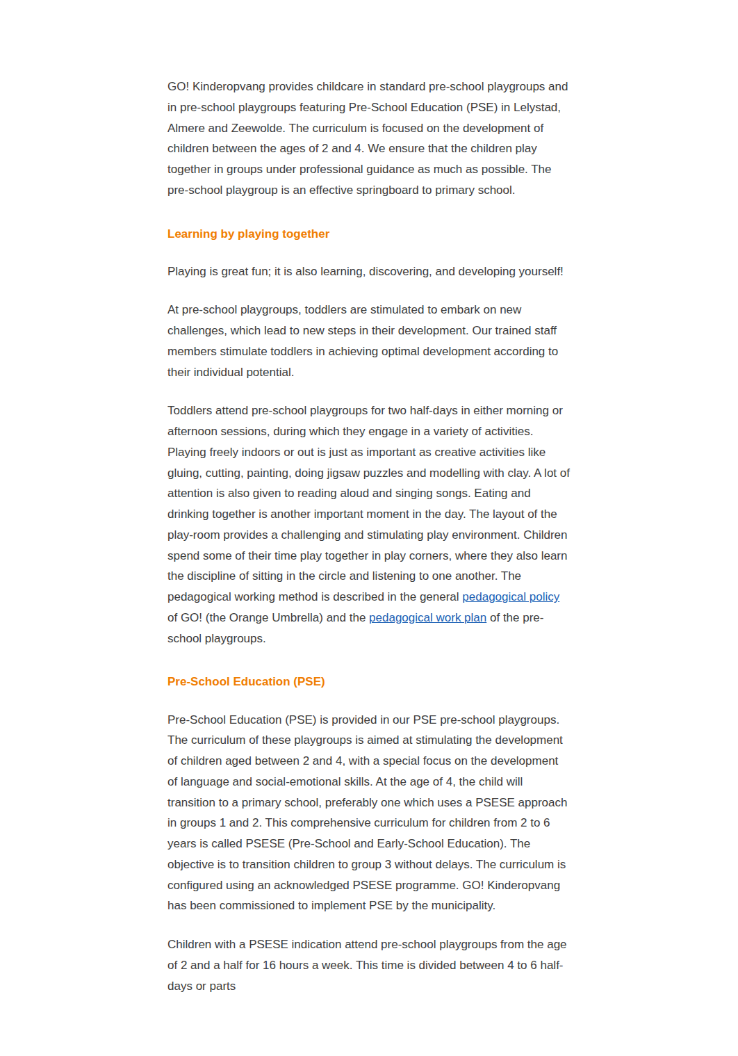GO! Kinderopvang provides childcare in standard pre-school playgroups and in pre-school playgroups featuring Pre-School Education (PSE) in Lelystad, Almere and Zeewolde. The curriculum is focused on the development of children between the ages of 2 and 4. We ensure that the children play together in groups under professional guidance as much as possible. The pre-school playgroup is an effective springboard to primary school.
Learning by playing together
Playing is great fun; it is also learning, discovering, and developing yourself!
At pre-school playgroups, toddlers are stimulated to embark on new challenges, which lead to new steps in their development. Our trained staff members stimulate toddlers in achieving optimal development according to their individual potential.
Toddlers attend pre-school playgroups for two half-days in either morning or afternoon sessions, during which they engage in a variety of activities. Playing freely indoors or out is just as important as creative activities like gluing, cutting, painting, doing jigsaw puzzles and modelling with clay. A lot of attention is also given to reading aloud and singing songs. Eating and drinking together is another important moment in the day. The layout of the play-room provides a challenging and stimulating play environment. Children spend some of their time play together in play corners, where they also learn the discipline of sitting in the circle and listening to one another. The pedagogical working method is described in the general pedagogical policy of GO! (the Orange Umbrella) and the pedagogical work plan of the pre-school playgroups.
Pre-School Education (PSE)
Pre-School Education (PSE) is provided in our PSE pre-school playgroups. The curriculum of these playgroups is aimed at stimulating the development of children aged between 2 and 4, with a special focus on the development of language and social-emotional skills. At the age of 4, the child will transition to a primary school, preferably one which uses a PSESE approach in groups 1 and 2. This comprehensive curriculum for children from 2 to 6 years is called PSESE (Pre-School and Early-School Education). The objective is to transition children to group 3 without delays. The curriculum is configured using an acknowledged PSESE programme. GO! Kinderopvang has been commissioned to implement PSE by the municipality.
Children with a PSESE indication attend pre-school playgroups from the age of 2 and a half for 16 hours a week. This time is divided between 4 to 6 half-days or parts